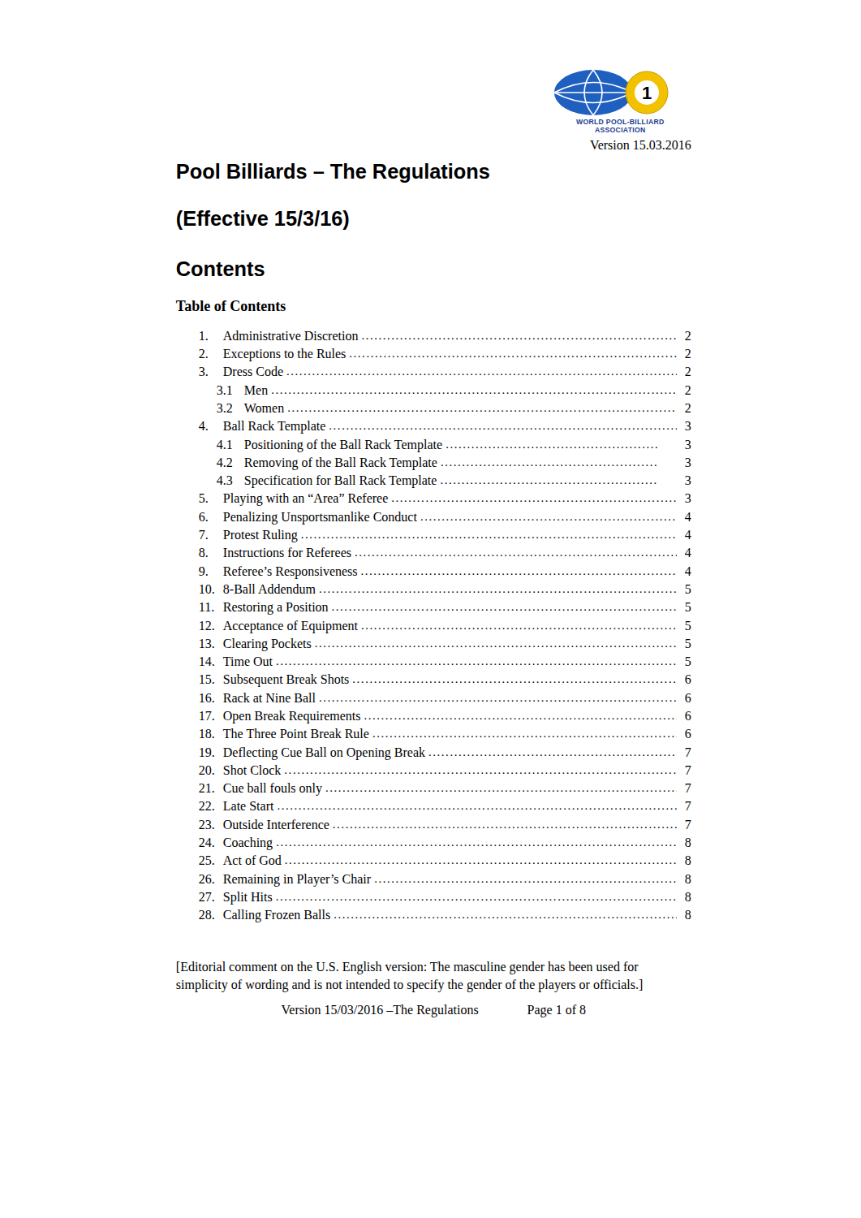1
WORLD POOL-BILLIARD
ASSOCIATION
Version 15.03.2016
Pool Billiards – The Regulations
(Effective 15/3/16)
Contents
Table of Contents
1. Administrative Discretion.......................................................................................... 2
2. Exceptions to the Rules............................................................................................. 2
3. Dress Code........................................................................................................... 2
3.1 Men............................................................................................................. 2
3.2 Women....................................................................................................... 2
4. Ball Rack Template................................................................................................. 3
4.1 Positioning of the Ball Rack Template.................................................. 3
4.2 Removing of the Ball Rack Template................................................... 3
4.3 Specification for Ball Rack Template................................................... 3
5. Playing with an “Area” Referee.............................................................................. 3
6. Penalizing Unsportsmanlike Conduct....................................................................... 4
7. Protest Ruling......................................................................................................... 4
8. Instructions for Referees............................................................................................ 4
9. Referee’s Responsiveness.......................................................................................... 4
10. 8-Ball Addendum................................................................................................... 5
11. Restoring a Position................................................................................................ 5
12. Acceptance of Equipment......................................................................................... 5
13. Clearing Pockets.................................................................................................... 5
14. Time Out............................................................................................................ 5
15. Subsequent Break Shots............................................................................................ 6
16. Rack at Nine Ball................................................................................................... 6
17. Open Break Requirements......................................................................................... 6
18. The Three Point Break Rule..................................................................................... 6
19. Deflecting Cue Ball on Opening Break..................................................................... 7
20. Shot Clock.......................................................................................................... 7
21. Cue ball fouls only.................................................................................................. 7
22. Late Start............................................................................................................ 7
23. Outside Interference................................................................................................ 7
24. Coaching............................................................................................................. 8
25. Act of God.......................................................................................................... 8
26. Remaining in Player’s Chair..................................................................................... 8
27. Split Hits............................................................................................................ 8
28. Calling Frozen Balls................................................................................................ 8
[Editorial comment on the U.S. English version: The masculine gender has been used for simplicity of wording and is not intended to specify the gender of the players or officials.]
Version 15/03/2016 –The Regulations Page 1 of 8